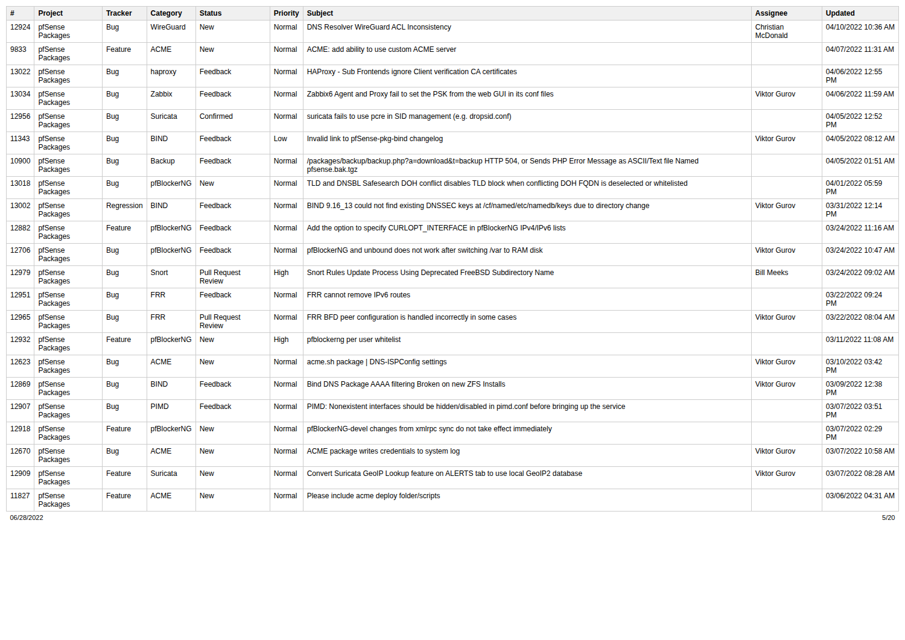| # | Project | Tracker | Category | Status | Priority | Subject | Assignee | Updated |
| --- | --- | --- | --- | --- | --- | --- | --- | --- |
| 12924 | pfSense Packages | Bug | WireGuard | New | Normal | DNS Resolver WireGuard ACL Inconsistency | Christian McDonald | 04/10/2022 10:36 AM |
| 9833 | pfSense Packages | Feature | ACME | New | Normal | ACME: add ability to use custom ACME server | | 04/07/2022 11:31 AM |
| 13022 | pfSense Packages | Bug | haproxy | Feedback | Normal | HAProxy - Sub Frontends ignore Client verification CA certificates | | 04/06/2022 12:55 PM |
| 13034 | pfSense Packages | Bug | Zabbix | Feedback | Normal | Zabbix6 Agent and Proxy fail to set the PSK from the web GUI in its conf files | Viktor Gurov | 04/06/2022 11:59 AM |
| 12956 | pfSense Packages | Bug | Suricata | Confirmed | Normal | suricata fails to use pcre in SID management (e.g. dropsid.conf) | | 04/05/2022 12:52 PM |
| 11343 | pfSense Packages | Bug | BIND | Feedback | Low | Invalid link to pfSense-pkg-bind changelog | Viktor Gurov | 04/05/2022 08:12 AM |
| 10900 | pfSense Packages | Bug | Backup | Feedback | Normal | /packages/backup/backup.php?a=download&t=backup HTTP 504, or Sends PHP Error Message as ASCII/Text file Named pfsense.bak.tgz | | 04/05/2022 01:51 AM |
| 13018 | pfSense Packages | Bug | pfBlockerNG | New | Normal | TLD and DNSBL Safesearch DOH conflict disables TLD block when conflicting DOH FQDN is deselected or whitelisted | | 04/01/2022 05:59 PM |
| 13002 | pfSense Packages | Regression | BIND | Feedback | Normal | BIND 9.16_13 could not find existing DNSSEC keys at /cf/named/etc/namedb/keys due to directory change | Viktor Gurov | 03/31/2022 12:14 PM |
| 12882 | pfSense Packages | Feature | pfBlockerNG | Feedback | Normal | Add the option to specify CURLOPT_INTERFACE in pfBlockerNG IPv4/IPv6 lists | | 03/24/2022 11:16 AM |
| 12706 | pfSense Packages | Bug | pfBlockerNG | Feedback | Normal | pfBlockerNG and unbound does not work after switching /var to RAM disk | Viktor Gurov | 03/24/2022 10:47 AM |
| 12979 | pfSense Packages | Bug | Snort | Pull Request Review | High | Snort Rules Update Process Using Deprecated FreeBSD Subdirectory Name | Bill Meeks | 03/24/2022 09:02 AM |
| 12951 | pfSense Packages | Bug | FRR | Feedback | Normal | FRR cannot remove IPv6 routes | | 03/22/2022 09:24 PM |
| 12965 | pfSense Packages | Bug | FRR | Pull Request Review | Normal | FRR BFD peer configuration is handled incorrectly in some cases | Viktor Gurov | 03/22/2022 08:04 AM |
| 12932 | pfSense Packages | Feature | pfBlockerNG | New | High | pfblockerng per user whitelist | | 03/11/2022 11:08 AM |
| 12623 | pfSense Packages | Bug | ACME | New | Normal | acme.sh package / DNS-ISPConfig settings | Viktor Gurov | 03/10/2022 03:42 PM |
| 12869 | pfSense Packages | Bug | BIND | Feedback | Normal | Bind DNS Package AAAA filtering Broken on new ZFS Installs | Viktor Gurov | 03/09/2022 12:38 PM |
| 12907 | pfSense Packages | Bug | PIMD | Feedback | Normal | PIMD: Nonexistent interfaces should be hidden/disabled in pimd.conf before bringing up the service | | 03/07/2022 03:51 PM |
| 12918 | pfSense Packages | Feature | pfBlockerNG | New | Normal | pfBlockerNG-devel changes from xmlrpc sync do not take effect immediately | | 03/07/2022 02:29 PM |
| 12670 | pfSense Packages | Bug | ACME | New | Normal | ACME package writes credentials to system log | Viktor Gurov | 03/07/2022 10:58 AM |
| 12909 | pfSense Packages | Feature | Suricata | New | Normal | Convert Suricata GeoIP Lookup feature on ALERTS tab to use local GeoIP2 database | Viktor Gurov | 03/07/2022 08:28 AM |
| 11827 | pfSense Packages | Feature | ACME | New | Normal | Please include acme deploy folder/scripts | | 03/06/2022 04:31 AM |
| 06/28/2022 | 5/20 |